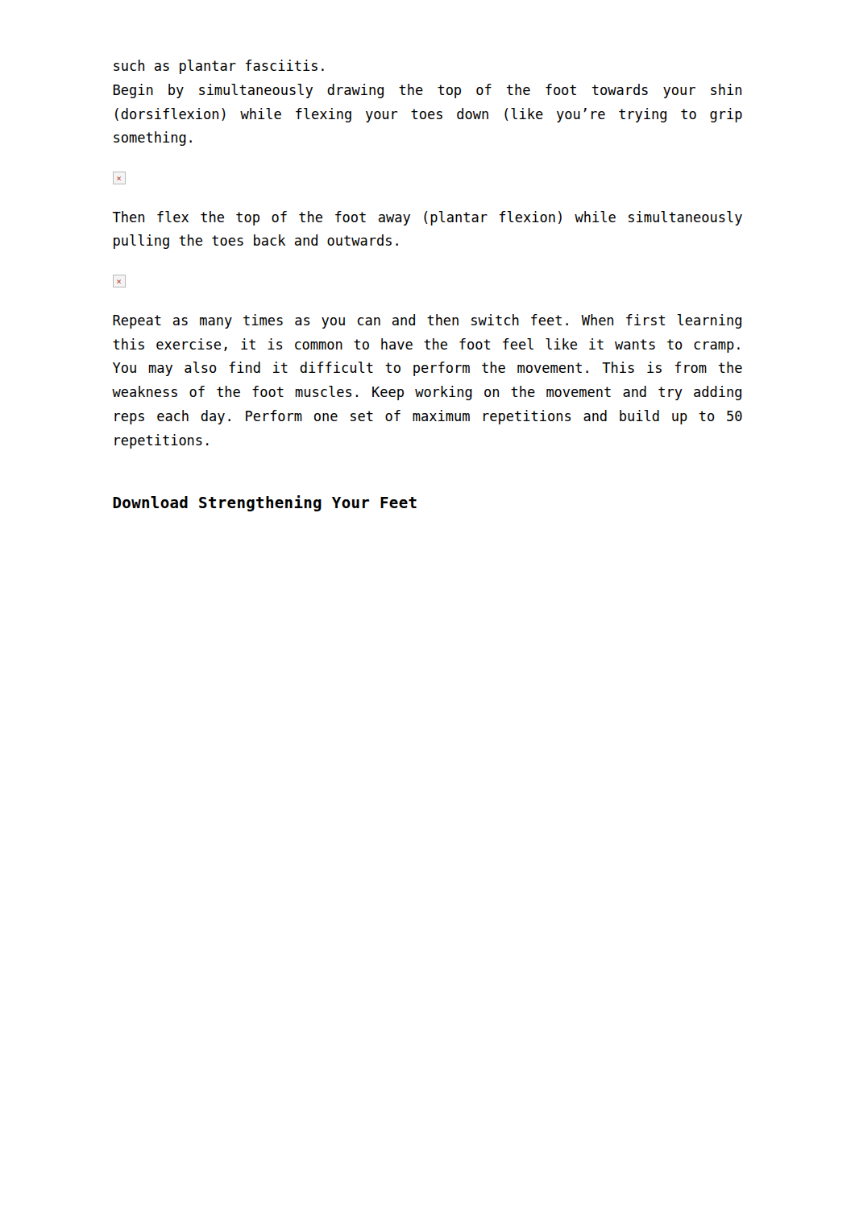such as plantar fasciitis.
Begin by simultaneously drawing the top of the foot towards your shin (dorsiflexion) while flexing your toes down (like you’re trying to grip something.
Then flex the top of the foot away (plantar flexion) while simultaneously pulling the toes back and outwards.
Repeat as many times as you can and then switch feet. When first learning this exercise, it is common to have the foot feel like it wants to cramp. You may also find it difficult to perform the movement. This is from the weakness of the foot muscles. Keep working on the movement and try adding reps each day. Perform one set of maximum repetitions and build up to 50 repetitions.
Download Strengthening Your Feet